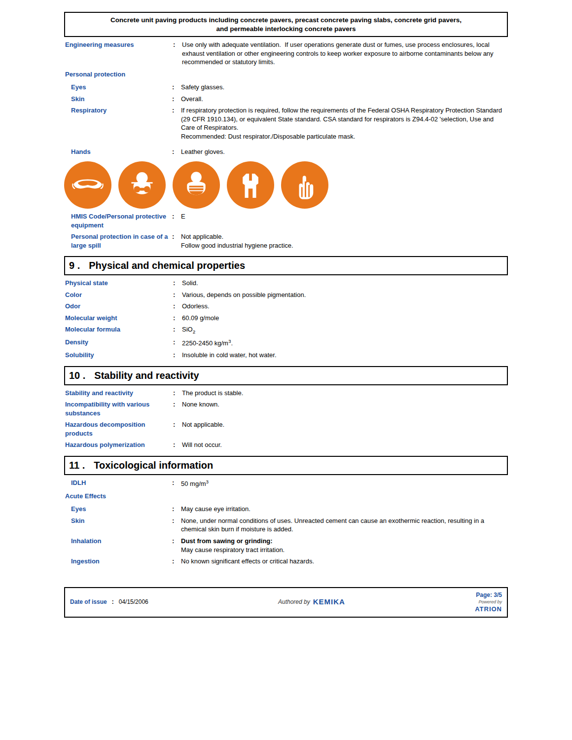Concrete unit paving products including concrete pavers, precast concrete paving slabs, concrete grid pavers,
and permeable interlocking concrete pavers
| Engineering measures | : | Use only with adequate ventilation. If user operations generate dust or fumes, use process enclosures, local exhaust ventilation or other engineering controls to keep worker exposure to airborne contaminants below any recommended or statutory limits. |
Personal protection
| Eyes | : | Safety glasses. |
| Skin | : | Overall. |
| Respiratory | : | If respiratory protection is required, follow the requirements of the Federal OSHA Respiratory Protection Standard (29 CFR 1910.134), or equivalent State standard. CSA standard for respirators is Z94.4-02 'selection, Use and Care of Respirators. Recommended: Dust respirator./Disposable particulate mask. |
| Hands | : | Leather gloves. |
| HMIS Code/Personal protective equipment | : | E |
| Personal protection in case of a large spill | : | Not applicable. Follow good industrial hygiene practice. |
9 . Physical and chemical properties
| Physical state | : | Solid. |
| Color | : | Various, depends on possible pigmentation. |
| Odor | : | Odorless. |
| Molecular weight | : | 60.09 g/mole |
| Molecular formula | : | SiO 2 |
| Density | : | 2250-2450 kg/m 3 . |
| Solubility | : | Insoluble in cold water, hot water. |
10 . Stability and reactivity
| Stability and reactivity | : | The product is stable. |
| Incompatibility with various substances | : | None known. |
| Hazardous decomposition products | : | Not applicable. |
| Hazardous polymerization | : | Will not occur. |
11 . Toxicological information
| IDLH | : | 50 mg/m 3 |
Acute Effects
| Eyes | : | May cause eye irritation. |
| Skin | : | None, under normal conditions of uses. Unreacted cement can cause an exothermic reaction, resulting in a chemical skin burn if moisture is added. |
| Inhalation | : | Dust from sawing or grinding: May cause respiratory tract irritation. |
| Ingestion | : | No known significant effects or critical hazards. |
Date of issue : 04/15/2006
Authored by KEMIKA
Page: 3/5 Powered by ATRION